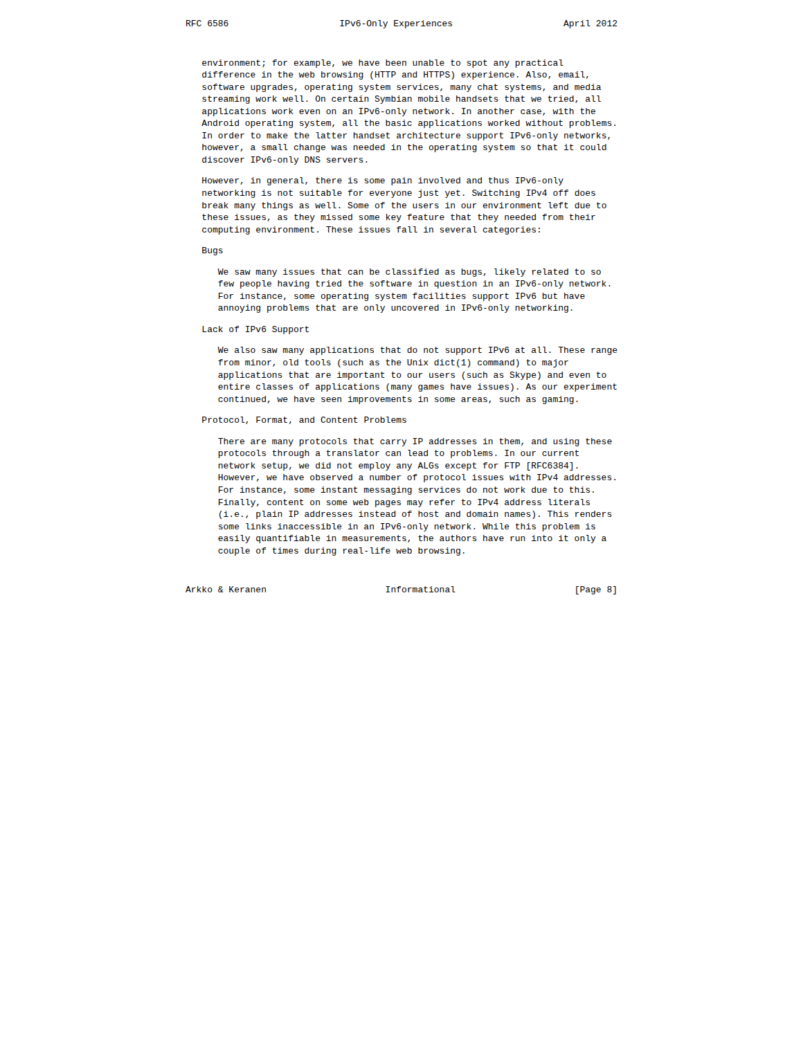RFC 6586 IPv6-Only Experiences April 2012
environment; for example, we have been unable to spot any practical difference in the web browsing (HTTP and HTTPS) experience. Also, email, software upgrades, operating system services, many chat systems, and media streaming work well. On certain Symbian mobile handsets that we tried, all applications work even on an IPv6-only network. In another case, with the Android operating system, all the basic applications worked without problems. In order to make the latter handset architecture support IPv6-only networks, however, a small change was needed in the operating system so that it could discover IPv6-only DNS servers.
However, in general, there is some pain involved and thus IPv6-only networking is not suitable for everyone just yet. Switching IPv4 off does break many things as well. Some of the users in our environment left due to these issues, as they missed some key feature that they needed from their computing environment. These issues fall in several categories:
Bugs
We saw many issues that can be classified as bugs, likely related to so few people having tried the software in question in an IPv6-only network. For instance, some operating system facilities support IPv6 but have annoying problems that are only uncovered in IPv6-only networking.
Lack of IPv6 Support
We also saw many applications that do not support IPv6 at all. These range from minor, old tools (such as the Unix dict(1) command) to major applications that are important to our users (such as Skype) and even to entire classes of applications (many games have issues). As our experiment continued, we have seen improvements in some areas, such as gaming.
Protocol, Format, and Content Problems
There are many protocols that carry IP addresses in them, and using these protocols through a translator can lead to problems. In our current network setup, we did not employ any ALGs except for FTP [RFC6384]. However, we have observed a number of protocol issues with IPv4 addresses. For instance, some instant messaging services do not work due to this. Finally, content on some web pages may refer to IPv4 address literals (i.e., plain IP addresses instead of host and domain names). This renders some links inaccessible in an IPv6-only network. While this problem is easily quantifiable in measurements, the authors have run into it only a couple of times during real-life web browsing.
Arkko & Keranen Informational [Page 8]